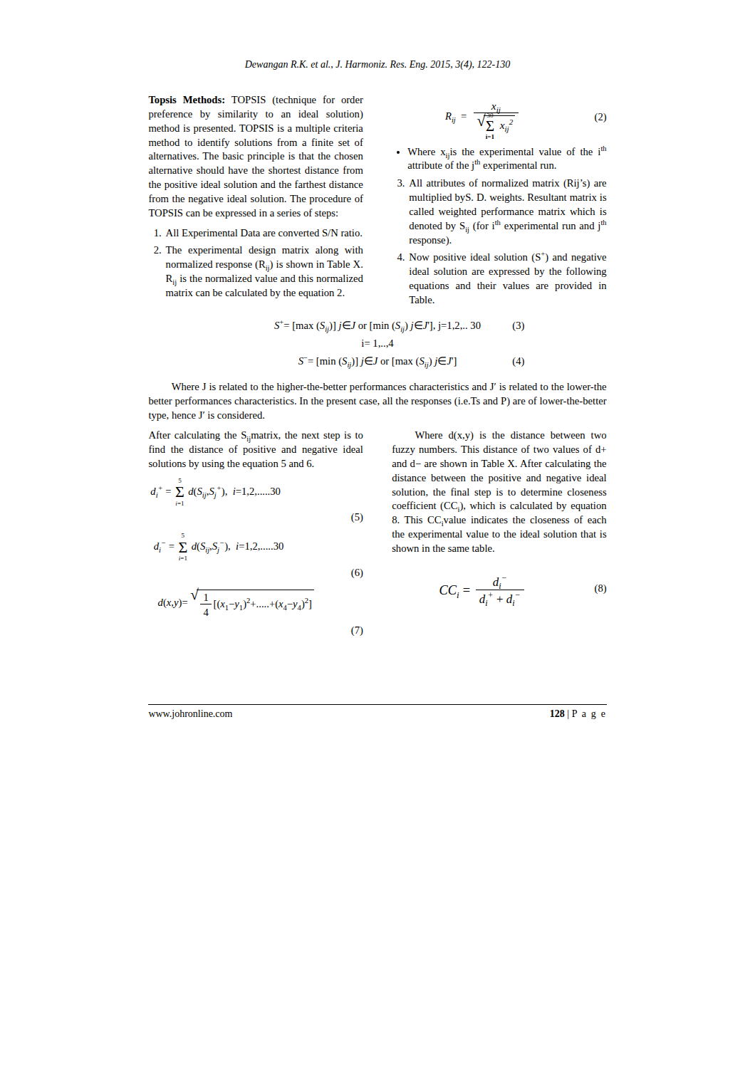Dewangan R.K. et al., J. Harmoniz. Res. Eng. 2015, 3(4), 122-130
Topsis Methods: TOPSIS (technique for order preference by similarity to an ideal solution) method is presented. TOPSIS is a multiple criteria method to identify solutions from a finite set of alternatives. The basic principle is that the chosen alternative should have the shortest distance from the positive ideal solution and the farthest distance from the negative ideal solution. The procedure of TOPSIS can be expressed in a series of steps:
All Experimental Data are converted S/N ratio.
The experimental design matrix along with normalized response (Rij) is shown in Table X. Rij is the normalized value and this normalized matrix can be calculated by the equation 2.
Rij = xij 30 Σ i=1 xij2
(2)
Where xijis the experimental value of the ith attribute of the jth experimental run.
All attributes of normalized matrix (Rij’s) are multiplied byS. D. weights. Resultant matrix is called weighted performance matrix which is denoted by Sij (for ith experimental run and jth response).
Now positive ideal solution (S+) and negative ideal solution are expressed by the following equations and their values are provided in Table.
S+= [max (Sij)] j∈J or [min (Sij) j∈J'], j=1,2,.. 30 (3)
i= 1,..,4
S−= [min (Sij)] j∈J or [max (Sij) j∈J'] (4)
Where J is related to the higher-the-better performances characteristics and J′ is related to the lower-the better performances characteristics. In the present case, all the responses (i.e.Ts and P) are of lower-the-better type, hence J′ is considered.
After calculating the Sijmatrix, the next step is to find the distance of positive and negative ideal solutions by using the equation 5 and 6.
di+ = 5 Σ i=1 d(Sij,Sj+), i=1,2,.....30
(5)
di− = 5 Σ i=1 d(Sij,Sj−), i=1,2,.....30
(6)
d(x,y)= 1 4 [(x1−y1)2+.....+(x4−y4)2]
(7)
Where d(x,y) is the distance between two fuzzy numbers. This distance of two values of d+ and d− are shown in Table X. After calculating the distance between the positive and negative ideal solution, the final step is to determine closeness coefficient (CCi), which is calculated by equation 8. This CCivalue indicates the closeness of each the experimental value to the ideal solution that is shown in the same table.
CCi = di− di+ + di−
(8)
www.johronline.com
128 | P a g e